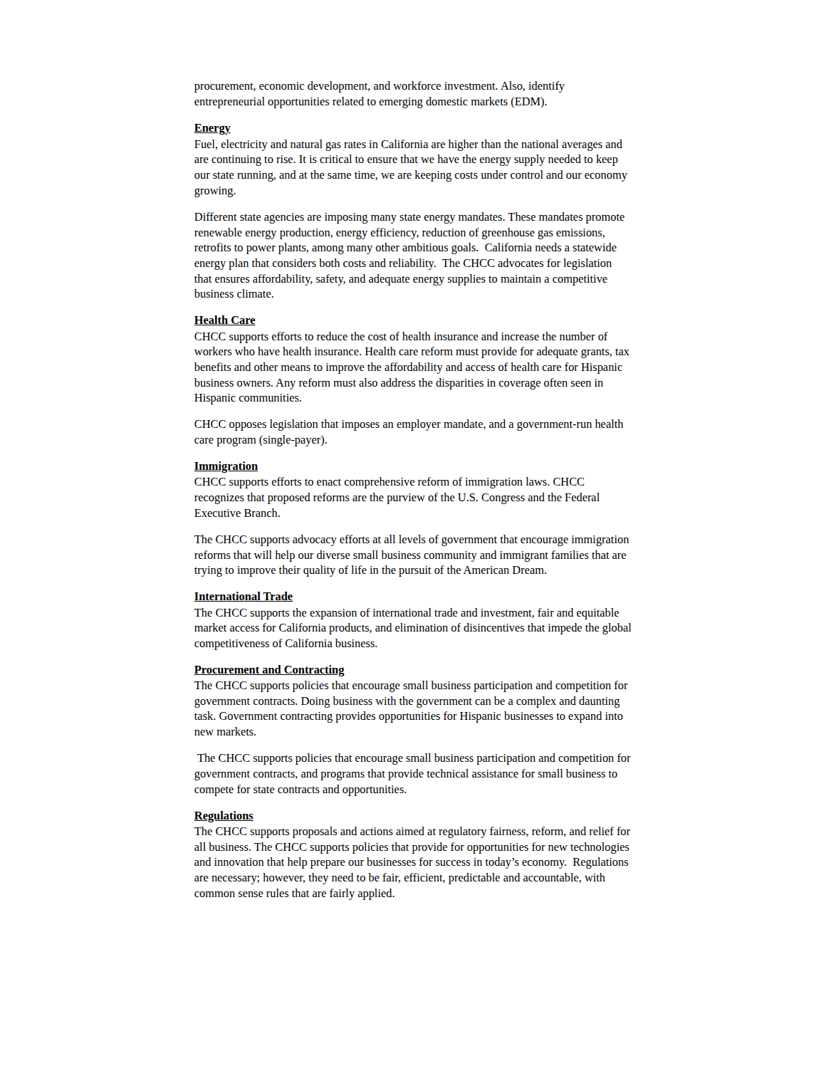procurement, economic development, and workforce investment. Also, identify entrepreneurial opportunities related to emerging domestic markets (EDM).
Energy
Fuel, electricity and natural gas rates in California are higher than the national averages and are continuing to rise. It is critical to ensure that we have the energy supply needed to keep our state running, and at the same time, we are keeping costs under control and our economy growing.
Different state agencies are imposing many state energy mandates. These mandates promote renewable energy production, energy efficiency, reduction of greenhouse gas emissions, retrofits to power plants, among many other ambitious goals. California needs a statewide energy plan that considers both costs and reliability. The CHCC advocates for legislation that ensures affordability, safety, and adequate energy supplies to maintain a competitive business climate.
Health Care
CHCC supports efforts to reduce the cost of health insurance and increase the number of workers who have health insurance. Health care reform must provide for adequate grants, tax benefits and other means to improve the affordability and access of health care for Hispanic business owners. Any reform must also address the disparities in coverage often seen in Hispanic communities.
CHCC opposes legislation that imposes an employer mandate, and a government-run health care program (single-payer).
Immigration
CHCC supports efforts to enact comprehensive reform of immigration laws. CHCC recognizes that proposed reforms are the purview of the U.S. Congress and the Federal Executive Branch.
The CHCC supports advocacy efforts at all levels of government that encourage immigration reforms that will help our diverse small business community and immigrant families that are trying to improve their quality of life in the pursuit of the American Dream.
International Trade
The CHCC supports the expansion of international trade and investment, fair and equitable market access for California products, and elimination of disincentives that impede the global competitiveness of California business.
Procurement and Contracting
The CHCC supports policies that encourage small business participation and competition for government contracts. Doing business with the government can be a complex and daunting task. Government contracting provides opportunities for Hispanic businesses to expand into new markets.
The CHCC supports policies that encourage small business participation and competition for government contracts, and programs that provide technical assistance for small business to compete for state contracts and opportunities.
Regulations
The CHCC supports proposals and actions aimed at regulatory fairness, reform, and relief for all business. The CHCC supports policies that provide for opportunities for new technologies and innovation that help prepare our businesses for success in today’s economy. Regulations are necessary; however, they need to be fair, efficient, predictable and accountable, with common sense rules that are fairly applied.